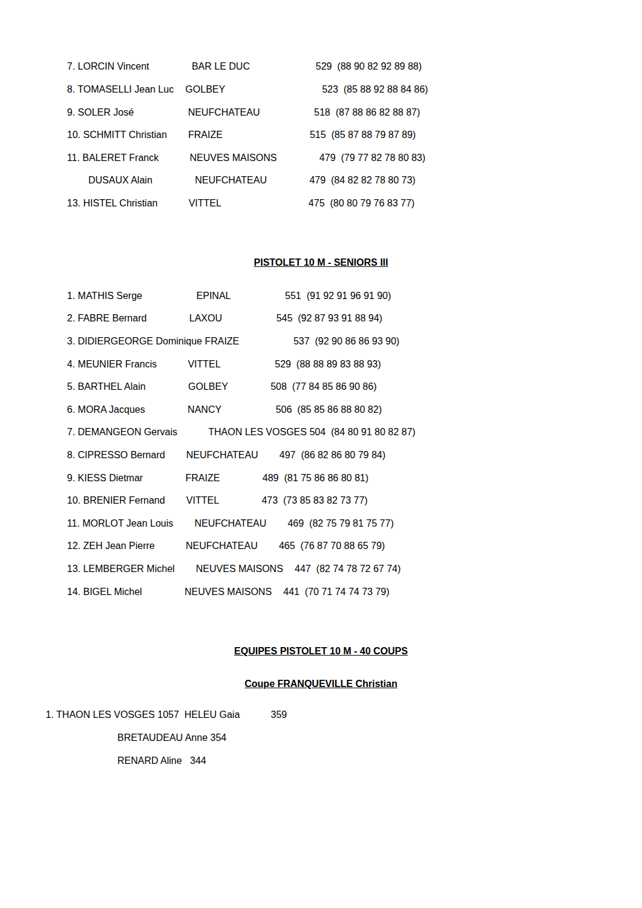7. LORCIN Vincent BAR LE DUC 529 (88 90 82 92 89 88)
8. TOMASELLI Jean Luc GOLBEY 523 (85 88 92 88 84 86)
9. SOLER José NEUFCHATEAU 518 (87 88 86 82 88 87)
10. SCHMITT Christian FRAIZE 515 (85 87 88 79 87 89)
11. BALERET Franck NEUVES MAISONS 479 (79 77 82 78 80 83)
DUSAUX Alain NEUFCHATEAU 479 (84 82 82 78 80 73)
13. HISTEL Christian VITTEL 475 (80 80 79 76 83 77)
PISTOLET 10 M - SENIORS III
1. MATHIS Serge EPINAL 551 (91 92 91 96 91 90)
2. FABRE Bernard LAXOU 545 (92 87 93 91 88 94)
3. DIDIERGEORGE Dominique FRAIZE 537 (92 90 86 86 93 90)
4. MEUNIER Francis VITTEL 529 (88 88 89 83 88 93)
5. BARTHEL Alain GOLBEY 508 (77 84 85 86 90 86)
6. MORA Jacques NANCY 506 (85 85 86 88 80 82)
7. DEMANGEON Gervais THAON LES VOSGES 504 (84 80 91 80 82 87)
8. CIPRESSO Bernard NEUFCHATEAU 497 (86 82 86 80 79 84)
9. KIESS Dietmar FRAIZE 489 (81 75 86 86 80 81)
10. BRENIER Fernand VITTEL 473 (73 85 83 82 73 77)
11. MORLOT Jean Louis NEUFCHATEAU 469 (82 75 79 81 75 77)
12. ZEH Jean Pierre NEUFCHATEAU 465 (76 87 70 88 65 79)
13. LEMBERGER Michel NEUVES MAISONS 447 (82 74 78 72 67 74)
14. BIGEL Michel NEUVES MAISONS 441 (70 71 74 74 73 79)
EQUIPES PISTOLET 10 M - 40 COUPS
Coupe FRANQUEVILLE Christian
1. THAON LES VOSGES 1057 HELEU Gaia 359
BRETAUDEAU Anne 354
RENARD Aline 344